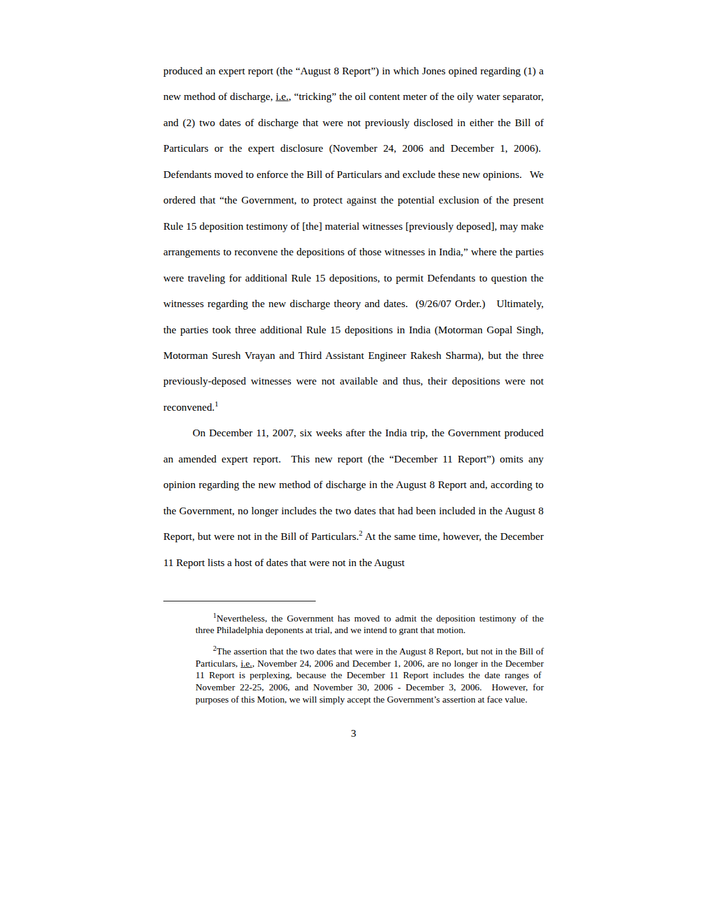produced an expert report (the “August 8 Report”) in which Jones opined regarding (1) a new method of discharge, i.e., “tricking” the oil content meter of the oily water separator, and (2) two dates of discharge that were not previously disclosed in either the Bill of Particulars or the expert disclosure (November 24, 2006 and December 1, 2006). Defendants moved to enforce the Bill of Particulars and exclude these new opinions. We ordered that “the Government, to protect against the potential exclusion of the present Rule 15 deposition testimony of [the] material witnesses [previously deposed], may make arrangements to reconvene the depositions of those witnesses in India,” where the parties were traveling for additional Rule 15 depositions, to permit Defendants to question the witnesses regarding the new discharge theory and dates. (9/26/07 Order.) Ultimately, the parties took three additional Rule 15 depositions in India (Motorman Gopal Singh, Motorman Suresh Vrayan and Third Assistant Engineer Rakesh Sharma), but the three previously-deposed witnesses were not available and thus, their depositions were not reconvened.1
On December 11, 2007, six weeks after the India trip, the Government produced an amended expert report. This new report (the “December 11 Report”) omits any opinion regarding the new method of discharge in the August 8 Report and, according to the Government, no longer includes the two dates that had been included in the August 8 Report, but were not in the Bill of Particulars.2 At the same time, however, the December 11 Report lists a host of dates that were not in the August
1Nevertheless, the Government has moved to admit the deposition testimony of the three Philadelphia deponents at trial, and we intend to grant that motion.
2The assertion that the two dates that were in the August 8 Report, but not in the Bill of Particulars, i.e., November 24, 2006 and December 1, 2006, are no longer in the December 11 Report is perplexing, because the December 11 Report includes the date ranges of November 22-25, 2006, and November 30, 2006 - December 3, 2006. However, for purposes of this Motion, we will simply accept the Government’s assertion at face value.
3